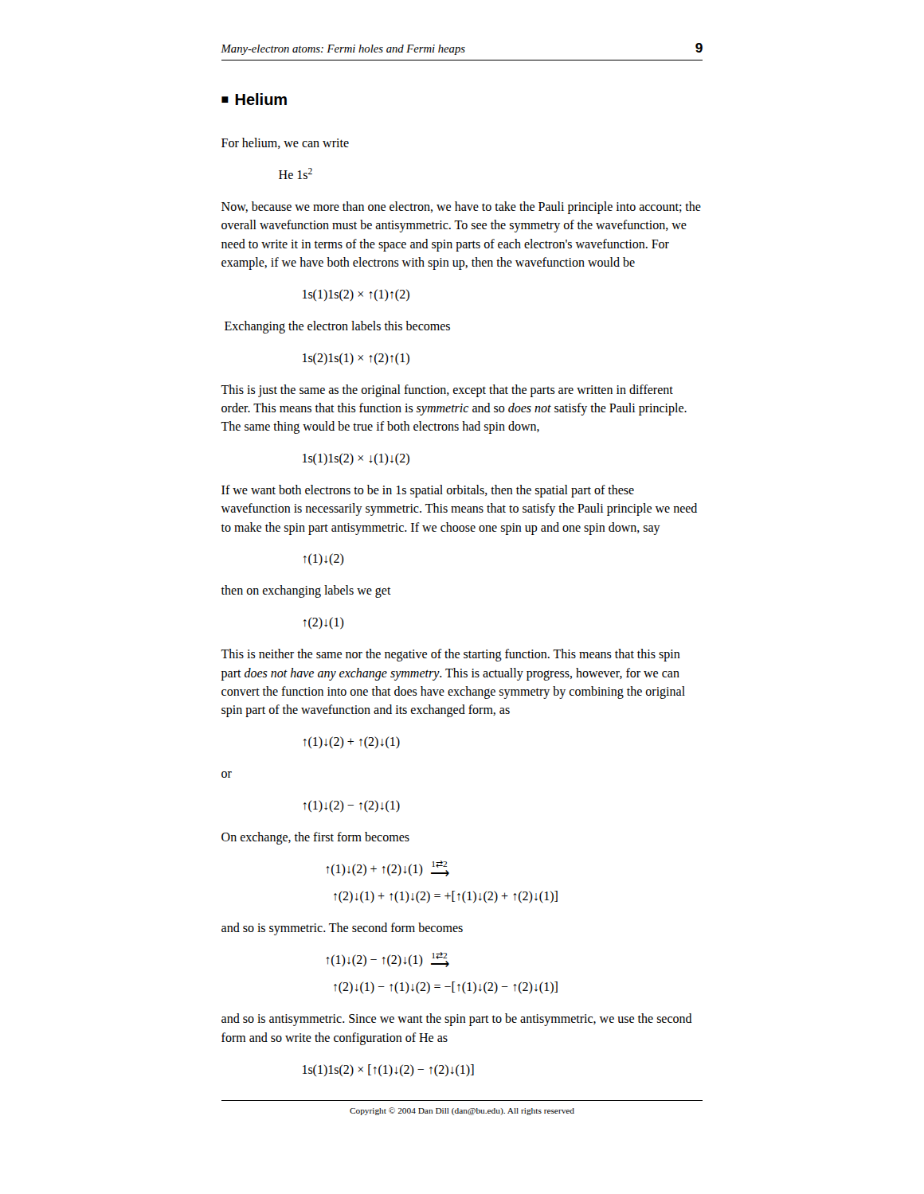Many-electron atoms: Fermi holes and Fermi heaps 9
■Helium
For helium, we can write
He 1s2
Now, because we more than one electron, we have to take the Pauli principle into account; the overall wavefunction must be antisymmetric. To see the symmetry of the wavefunction, we need to write it in terms of the space and spin parts of each electron's wavefunction. For example, if we have both electrons with spin up, then the wavefunction would be
1s(1)1s(2) × ↑(1)↑(2)
Exchanging the electron labels this becomes
1s(2)1s(1) × ↑(2)↑(1)
This is just the same as the original function, except that the parts are written in different order. This means that this function is symmetric and so does not satisfy the Pauli principle. The same thing would be true if both electrons had spin down,
1s(1)1s(2) × ↓(1)↓(2)
If we want both electrons to be in 1s spatial orbitals, then the spatial part of these wavefunction is necessarily symmetric. This means that to satisfy the Pauli principle we need to make the spin part antisymmetric. If we choose one spin up and one spin down, say
↑(1)↓(2)
then on exchanging labels we get
↑(2)↓(1)
This is neither the same nor the negative of the starting function. This means that this spin part does not have any exchange symmetry. This is actually progress, however, for we can convert the function into one that does have exchange symmetry by combining the original spin part of the wavefunction and its exchanged form, as
↑(1)↓(2) + ↑(2)↓(1)
or
↑(1)↓(2) − ↑(2)↓(1)
On exchange, the first form becomes
↑(1)↓(2) + ↑(2)↓(1) 1⇄2⟶
↑(2)↓(1) + ↑(1)↓(2) = +[↑(1)↓(2) + ↑(2)↓(1)]
and so is symmetric. The second form becomes
↑(1)↓(2) − ↑(2)↓(1) 1⇄2⟶
↑(2)↓(1) − ↑(1)↓(2) = −[↑(1)↓(2) − ↑(2)↓(1)]
and so is antisymmetric. Since we want the spin part to be antisymmetric, we use the second form and so write the configuration of He as
1s(1)1s(2) × [↑(1)↓(2) − ↑(2)↓(1)]
Copyright © 2004 Dan Dill (dan@bu.edu). All rights reserved